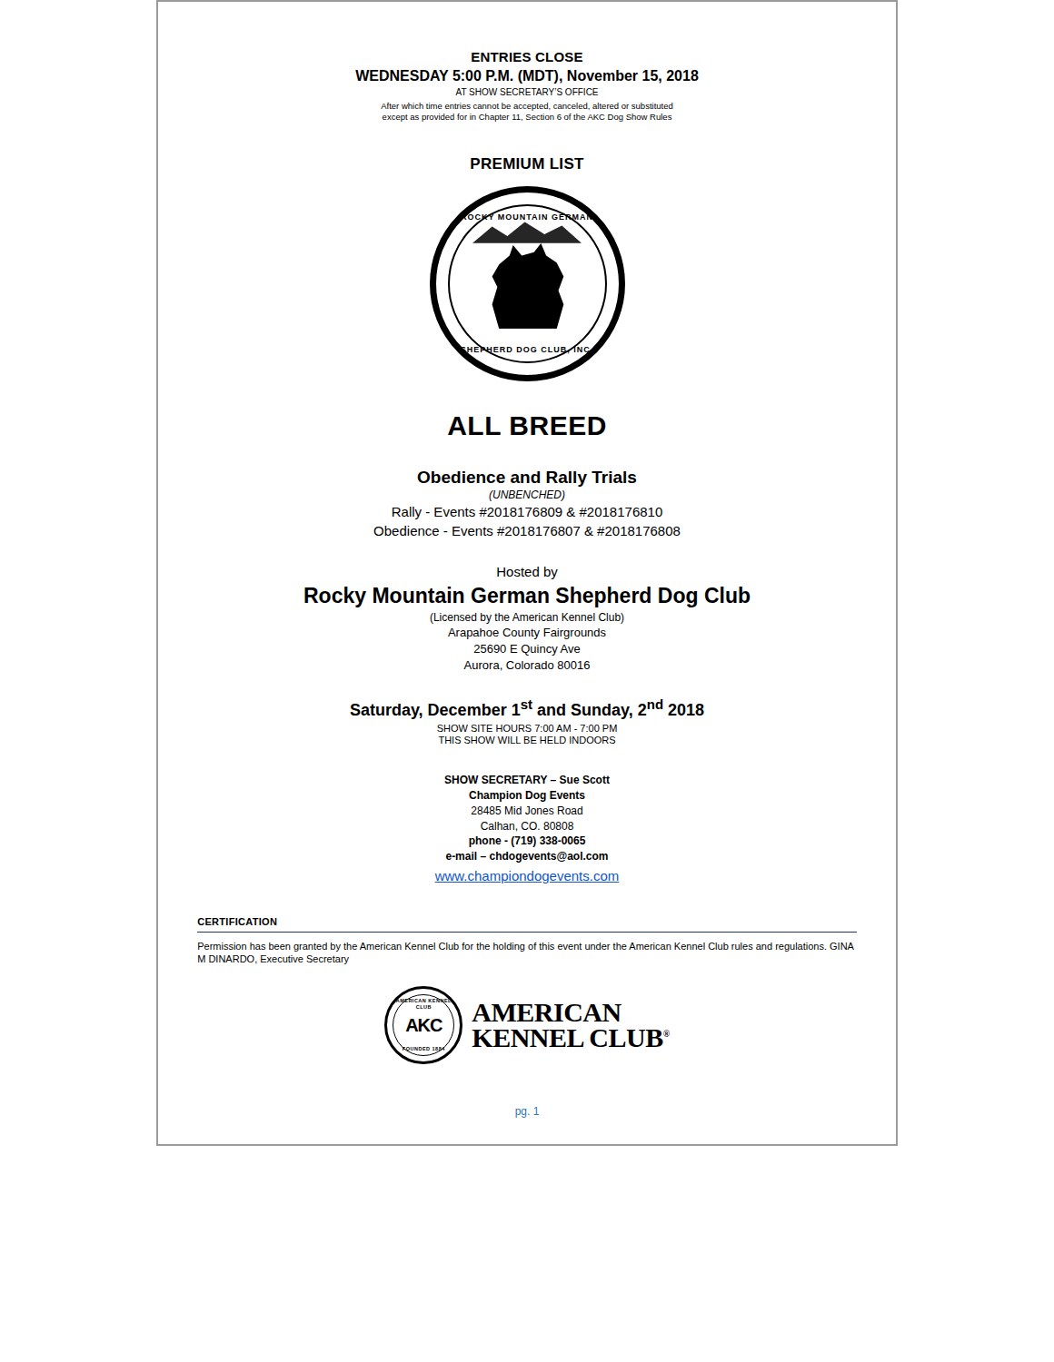ENTRIES CLOSE
WEDNESDAY 5:00 P.M. (MDT), November 15, 2018
AT SHOW SECRETARY’S OFFICE
After which time entries cannot be accepted, canceled, altered or substituted
except as provided for in Chapter 11, Section 6 of the AKC Dog Show Rules
PREMIUM LIST
ROCKY MOUNTAIN GERMAN
SHEPHERD DOG CLUB, INC.
ALL BREED
Obedience and Rally Trials
(UNBENCHED)
Rally - Events #2018176809 & #2018176810
Obedience - Events #2018176807 & #2018176808
Hosted by
Rocky Mountain German Shepherd Dog Club
(Licensed by the American Kennel Club)
Arapahoe County Fairgrounds
25690 E Quincy Ave
Aurora, Colorado 80016
Saturday, December 1st and Sunday, 2nd 2018
SHOW SITE HOURS 7:00 AM - 7:00 PM
THIS SHOW WILL BE HELD INDOORS
SHOW SECRETARY – Sue Scott
Champion Dog Events
28485 Mid Jones Road
Calhan, CO. 80808
phone - (719) 338-0065
e-mail – chdogevents@aol.com
www.championdogevents.com
CERTIFICATION
Permission has been granted by the American Kennel Club for the holding of this event under the American Kennel Club rules and regulations. GINA M DINARDO, Executive Secretary
AMERICAN KENNEL CLUB
AKC
FOUNDED 1884
AMERICAN
KENNEL CLUB®
pg. 1